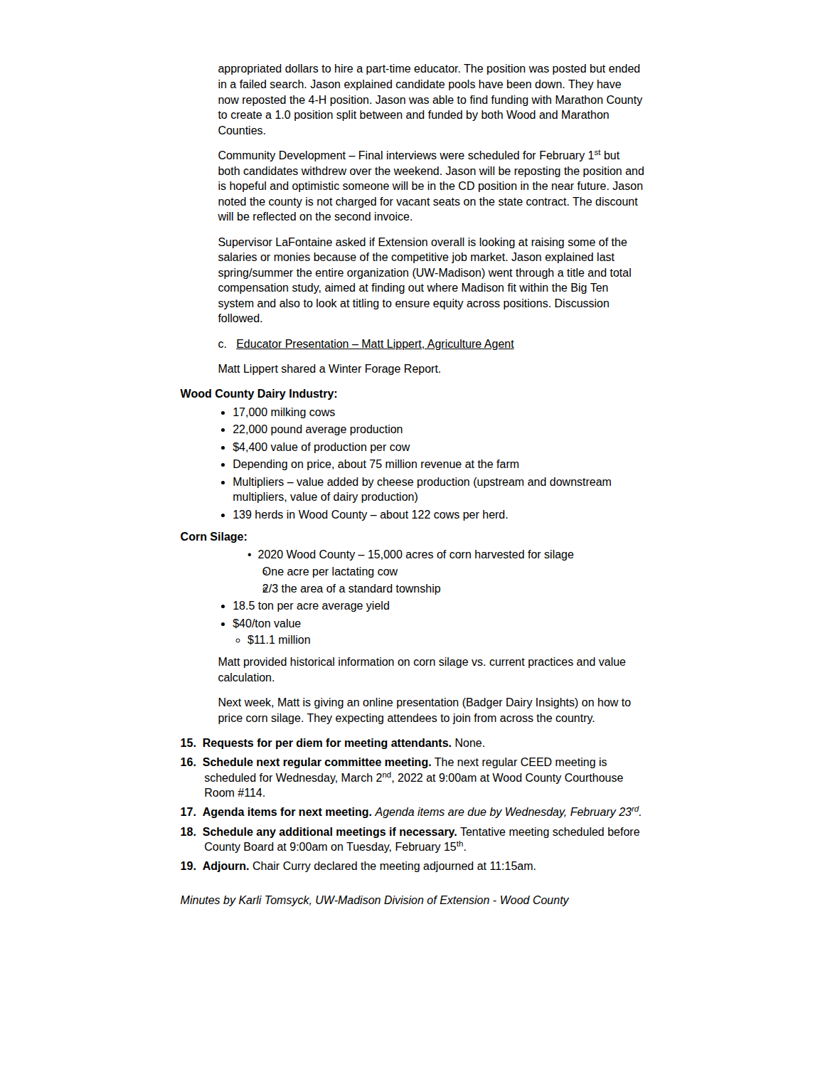appropriated dollars to hire a part-time educator. The position was posted but ended in a failed search. Jason explained candidate pools have been down. They have now reposted the 4-H position. Jason was able to find funding with Marathon County to create a 1.0 position split between and funded by both Wood and Marathon Counties.
Community Development – Final interviews were scheduled for February 1st but both candidates withdrew over the weekend. Jason will be reposting the position and is hopeful and optimistic someone will be in the CD position in the near future. Jason noted the county is not charged for vacant seats on the state contract. The discount will be reflected on the second invoice.
Supervisor LaFontaine asked if Extension overall is looking at raising some of the salaries or monies because of the competitive job market. Jason explained last spring/summer the entire organization (UW-Madison) went through a title and total compensation study, aimed at finding out where Madison fit within the Big Ten system and also to look at titling to ensure equity across positions. Discussion followed.
c. Educator Presentation – Matt Lippert, Agriculture Agent
Matt Lippert shared a Winter Forage Report.
Wood County Dairy Industry:
17,000 milking cows
22,000 pound average production
$4,400 value of production per cow
Depending on price, about 75 million revenue at the farm
Multipliers – value added by cheese production (upstream and downstream multipliers, value of dairy production)
139 herds in Wood County – about 122 cows per herd.
Corn Silage:
• 2020 Wood County – 15,000 acres of corn harvested for silage
One acre per lactating cow
2/3 the area of a standard township
18.5 ton per acre average yield
$40/ton value
$11.1 million
Matt provided historical information on corn silage vs. current practices and value calculation.
Next week, Matt is giving an online presentation (Badger Dairy Insights) on how to price corn silage. They expecting attendees to join from across the country.
15. Requests for per diem for meeting attendants. None.
16. Schedule next regular committee meeting. The next regular CEED meeting is scheduled for Wednesday, March 2nd, 2022 at 9:00am at Wood County Courthouse Room #114.
17. Agenda items for next meeting. Agenda items are due by Wednesday, February 23rd.
18. Schedule any additional meetings if necessary. Tentative meeting scheduled before County Board at 9:00am on Tuesday, February 15th.
19. Adjourn. Chair Curry declared the meeting adjourned at 11:15am.
Minutes by Karli Tomsyck, UW-Madison Division of Extension - Wood County